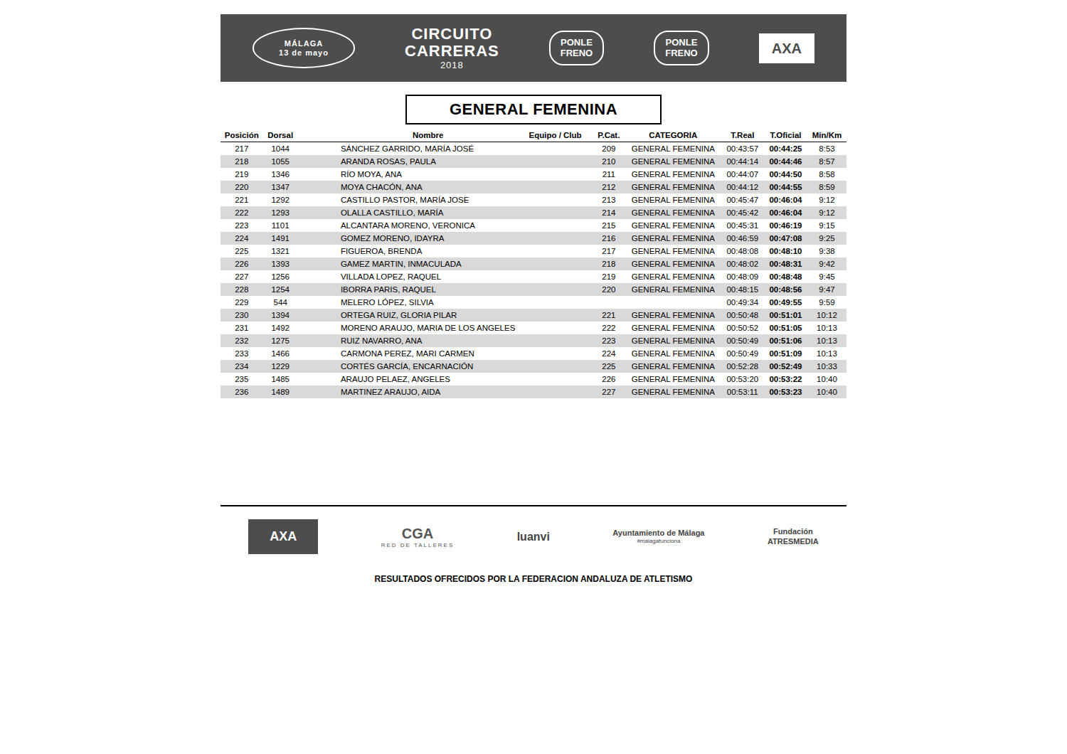MÁLAGA
13 de mayo
CIRCUITO
CARRERAS2018
PONLE
FRENO
PONLE
FRENO
AXA
GENERAL FEMENINA
| Posición | Dorsal | Nombre | Equipo / Club | P.Cat. | CATEGORIA | T.Real | T.Oficial | Min/Km |
| --- | --- | --- | --- | --- | --- | --- | --- | --- |
| 217 | 1044 | SÁNCHEZ GARRIDO, MARÍA JOSÉ | | 209 | GENERAL FEMENINA | 00:43:57 | 00:44:25 | 8:53 |
| 218 | 1055 | ARANDA ROSAS, PAULA | | 210 | GENERAL FEMENINA | 00:44:14 | 00:44:46 | 8:57 |
| 219 | 1346 | RÍO MOYA, ANA | | 211 | GENERAL FEMENINA | 00:44:07 | 00:44:50 | 8:58 |
| 220 | 1347 | MOYA CHACÓN, ANA | | 212 | GENERAL FEMENINA | 00:44:12 | 00:44:55 | 8:59 |
| 221 | 1292 | CASTILLO PASTOR, MARÍA JOSE | | 213 | GENERAL FEMENINA | 00:45:47 | 00:46:04 | 9:12 |
| 222 | 1293 | OLALLA CASTILLO, MARÍA | | 214 | GENERAL FEMENINA | 00:45:42 | 00:46:04 | 9:12 |
| 223 | 1101 | ALCANTARA MORENO, VERONICA | | 215 | GENERAL FEMENINA | 00:45:31 | 00:46:19 | 9:15 |
| 224 | 1491 | GOMEZ MORENO, IDAYRA | | 216 | GENERAL FEMENINA | 00:46:59 | 00:47:08 | 9:25 |
| 225 | 1321 | FIGUEROA, BRENDA | | 217 | GENERAL FEMENINA | 00:48:08 | 00:48:10 | 9:38 |
| 226 | 1393 | GAMEZ MARTIN, INMACULADA | | 218 | GENERAL FEMENINA | 00:48:02 | 00:48:31 | 9:42 |
| 227 | 1256 | VILLADA LOPEZ, RAQUEL | | 219 | GENERAL FEMENINA | 00:48:09 | 00:48:48 | 9:45 |
| 228 | 1254 | IBORRA PARIS, RAQUEL | | 220 | GENERAL FEMENINA | 00:48:15 | 00:48:56 | 9:47 |
| 229 | 544 | MELERO LÓPEZ, SILVIA | | | | 00:49:34 | 00:49:55 | 9:59 |
| 230 | 1394 | ORTEGA RUIZ, GLORIA PILAR | | 221 | GENERAL FEMENINA | 00:50:48 | 00:51:01 | 10:12 |
| 231 | 1492 | MORENO ARAUJO, MARIA DE LOS ANGELES | | 222 | GENERAL FEMENINA | 00:50:52 | 00:51:05 | 10:13 |
| 232 | 1275 | RUIZ NAVARRO, ANA | | 223 | GENERAL FEMENINA | 00:50:49 | 00:51:06 | 10:13 |
| 233 | 1466 | CARMONA PEREZ, MARI CARMEN | | 224 | GENERAL FEMENINA | 00:50:49 | 00:51:09 | 10:13 |
| 234 | 1229 | CORTÉS GARCÍA, ENCARNACIÓN | | 225 | GENERAL FEMENINA | 00:52:28 | 00:52:49 | 10:33 |
| 235 | 1485 | ARAUJO PELAEZ, ANGELES | | 226 | GENERAL FEMENINA | 00:53:20 | 00:53:22 | 10:40 |
| 236 | 1489 | MARTINEZ ARAUJO, AIDA | | 227 | GENERAL FEMENINA | 00:53:11 | 00:53:23 | 10:40 |
AXA
CGARED DE TALLERES
luanvi
Ayuntamiento de Málaga#malagafunciona
Fundación
ATRESMEDIA
RESULTADOS OFRECIDOS POR LA FEDERACION ANDALUZA DE ATLETISMO